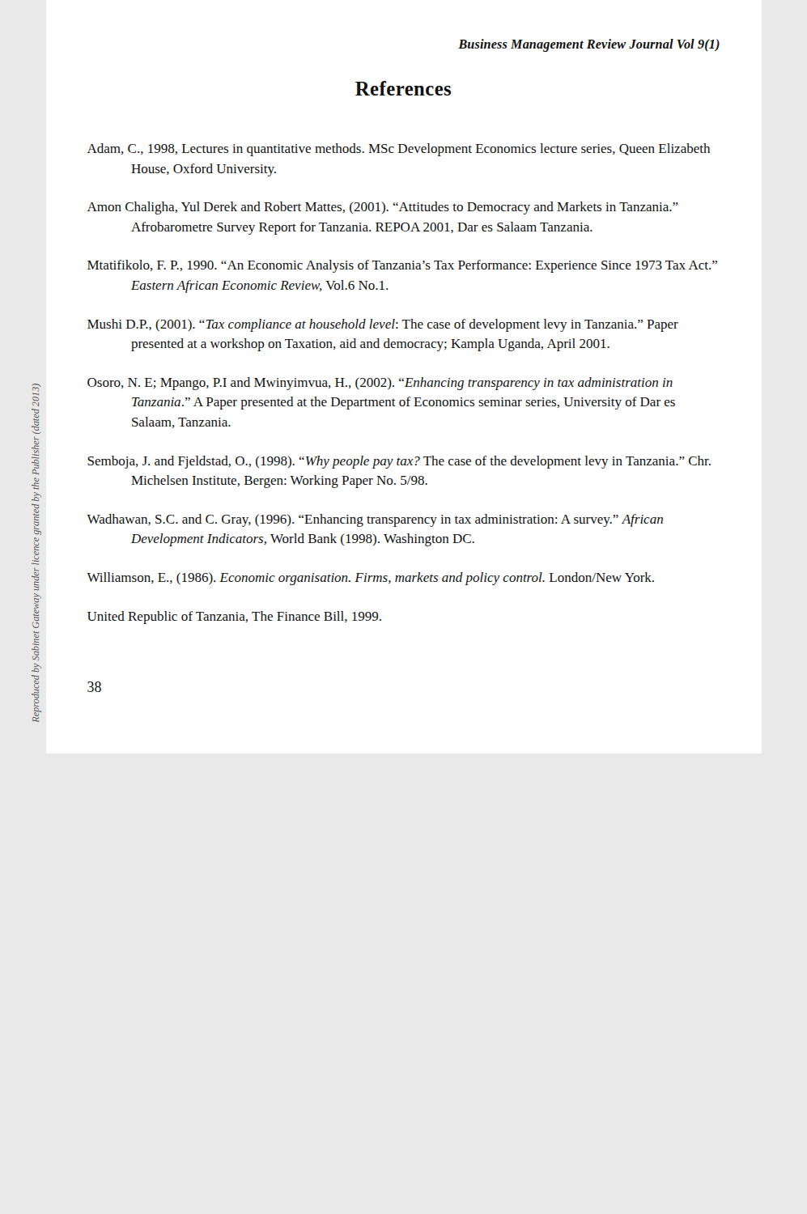Business Management Review Journal Vol 9(1)
References
Adam, C., 1998, Lectures in quantitative methods. MSc Development Economics lecture series, Queen Elizabeth House, Oxford University.
Amon Chaligha, Yul Derek and Robert Mattes, (2001). “Attitudes to Democracy and Markets in Tanzania.” Afrobarometre Survey Report for Tanzania. REPOA 2001, Dar es Salaam Tanzania.
Mtatifikolo, F. P., 1990. “An Economic Analysis of Tanzania’s Tax Performance: Experience Since 1973 Tax Act.” Eastern African Economic Review, Vol.6 No.1.
Mushi D.P., (2001). “Tax compliance at household level: The case of development levy in Tanzania.” Paper presented at a workshop on Taxation, aid and democracy; Kampla Uganda, April 2001.
Osoro, N. E; Mpango, P.I and Mwinyimvua, H., (2002). “Enhancing transparency in tax administration in Tanzania.” A Paper presented at the Department of Economics seminar series, University of Dar es Salaam, Tanzania.
Semboja, J. and Fjeldstad, O., (1998). “Why people pay tax? The case of the development levy in Tanzania.” Chr. Michelsen Institute, Bergen: Working Paper No. 5/98.
Wadhawan, S.C. and C. Gray, (1996). “Enhancing transparency in tax administration: A survey.” African Development Indicators, World Bank (1998). Washington DC.
Williamson, E., (1986). Economic organisation. Firms, markets and policy control. London/New York.
United Republic of Tanzania, The Finance Bill, 1999.
38
Reproduced by Sabinet Gateway under licence granted by the Publisher (dated 2013)